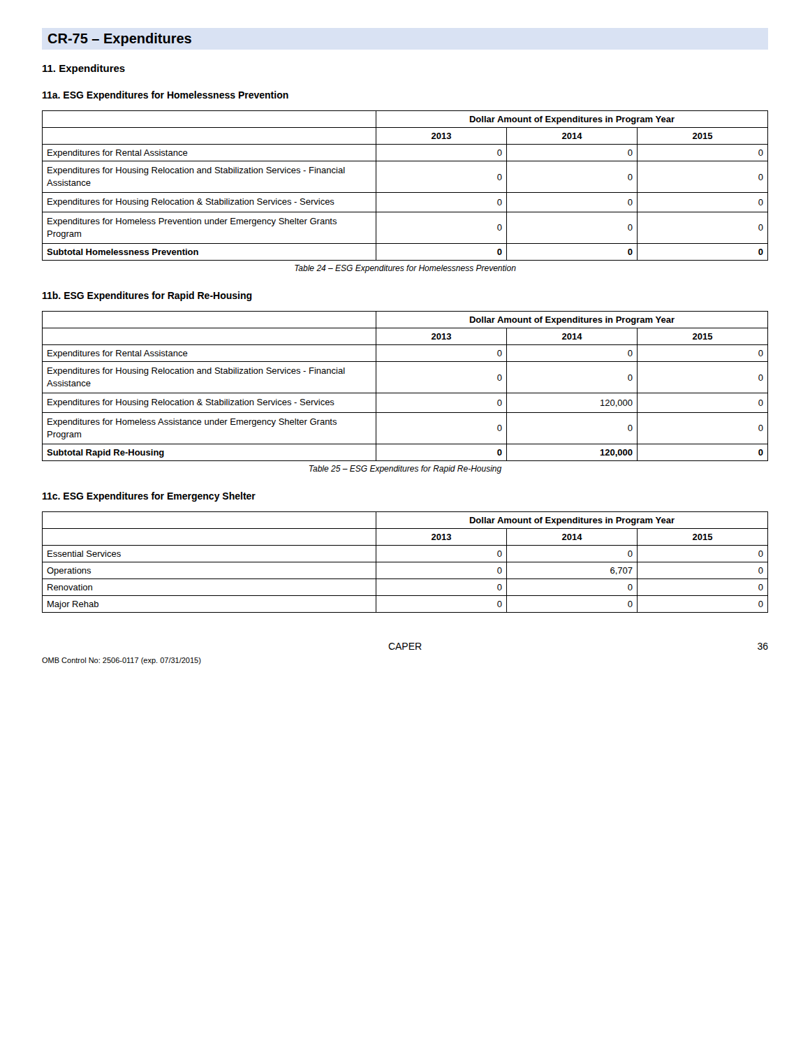CR-75 – Expenditures
11. Expenditures
11a. ESG Expenditures for Homelessness Prevention
| | Dollar Amount of Expenditures in Program Year |
| | 2013 | 2014 | 2015 |
| Expenditures for Rental Assistance | 0 | 0 | 0 |
| Expenditures for Housing Relocation and Stabilization Services - Financial Assistance | 0 | 0 | 0 |
| Expenditures for Housing Relocation & Stabilization Services - Services | 0 | 0 | 0 |
| Expenditures for Homeless Prevention under Emergency Shelter Grants Program | 0 | 0 | 0 |
| Subtotal Homelessness Prevention | 0 | 0 | 0 |
Table 24 – ESG Expenditures for Homelessness Prevention
11b. ESG Expenditures for Rapid Re-Housing
| | Dollar Amount of Expenditures in Program Year |
| | 2013 | 2014 | 2015 |
| Expenditures for Rental Assistance | 0 | 0 | 0 |
| Expenditures for Housing Relocation and Stabilization Services - Financial Assistance | 0 | 0 | 0 |
| Expenditures for Housing Relocation & Stabilization Services - Services | 0 | 120,000 | 0 |
| Expenditures for Homeless Assistance under Emergency Shelter Grants Program | 0 | 0 | 0 |
| Subtotal Rapid Re-Housing | 0 | 120,000 | 0 |
Table 25 – ESG Expenditures for Rapid Re-Housing
11c. ESG Expenditures for Emergency Shelter
| | Dollar Amount of Expenditures in Program Year |
| | 2013 | 2014 | 2015 |
| Essential Services | 0 | 0 | 0 |
| Operations | 0 | 6,707 | 0 |
| Renovation | 0 | 0 | 0 |
| Major Rehab | 0 | 0 | 0 |
CAPER
36
OMB Control No: 2506-0117 (exp. 07/31/2015)